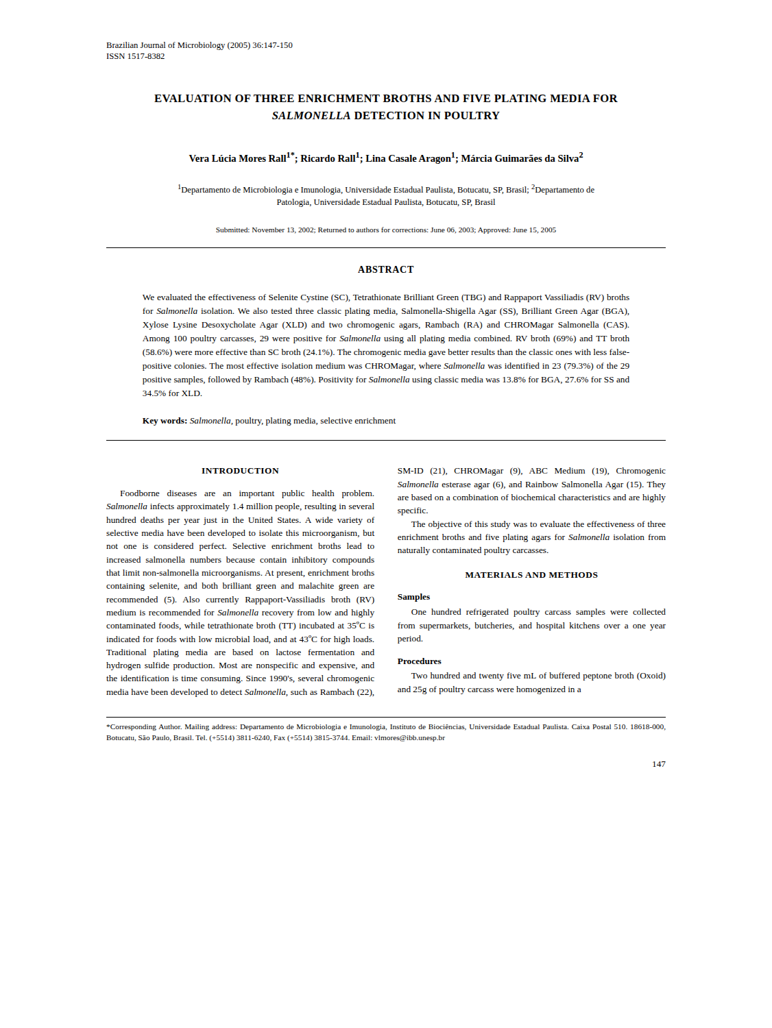Brazilian Journal of Microbiology (2005) 36:147-150
ISSN 1517-8382
EVALUATION OF THREE ENRICHMENT BROTHS AND FIVE PLATING MEDIA FOR
SALMONELLA DETECTION IN POULTRY
Vera Lúcia Mores Rall1*; Ricardo Rall1; Lina Casale Aragon1; Márcia Guimarães da Silva2
1Departamento de Microbiologia e Imunologia, Universidade Estadual Paulista, Botucatu, SP, Brasil; 2Departamento de
Patologia, Universidade Estadual Paulista, Botucatu, SP, Brasil
Submitted: November 13, 2002; Returned to authors for corrections: June 06, 2003; Approved: June 15, 2005
ABSTRACT
We evaluated the effectiveness of Selenite Cystine (SC), Tetrathionate Brilliant Green (TBG) and Rappaport Vassiliadis (RV) broths for Salmonella isolation. We also tested three classic plating media, Salmonella-Shigella Agar (SS), Brilliant Green Agar (BGA), Xylose Lysine Desoxycholate Agar (XLD) and two chromogenic agars, Rambach (RA) and CHROMagar Salmonella (CAS). Among 100 poultry carcasses, 29 were positive for Salmonella using all plating media combined. RV broth (69%) and TT broth (58.6%) were more effective than SC broth (24.1%). The chromogenic media gave better results than the classic ones with less false-positive colonies. The most effective isolation medium was CHROMagar, where Salmonella was identified in 23 (79.3%) of the 29 positive samples, followed by Rambach (48%). Positivity for Salmonella using classic media was 13.8% for BGA, 27.6% for SS and 34.5% for XLD.
Key words: Salmonella, poultry, plating media, selective enrichment
INTRODUCTION
Foodborne diseases are an important public health problem. Salmonella infects approximately 1.4 million people, resulting in several hundred deaths per year just in the United States. A wide variety of selective media have been developed to isolate this microorganism, but not one is considered perfect. Selective enrichment broths lead to increased salmonella numbers because contain inhibitory compounds that limit non-salmonella microorganisms. At present, enrichment broths containing selenite, and both brilliant green and malachite green are recommended (5). Also currently Rappaport-Vassiliadis broth (RV) medium is recommended for Salmonella recovery from low and highly contaminated foods, while tetrathionate broth (TT) incubated at 35ºC is indicated for foods with low microbial load, and at 43ºC for high loads. Traditional plating media are based on lactose fermentation and hydrogen sulfide production. Most are nonspecific and expensive, and the identification is time consuming. Since 1990's, several chromogenic media have been developed to detect Salmonella, such as Rambach (22), SM-ID (21), CHROMagar (9), ABC Medium (19), Chromogenic Salmonella esterase agar (6), and Rainbow Salmonella Agar (15). They are based on a combination of biochemical characteristics and are highly specific.
The objective of this study was to evaluate the effectiveness of three enrichment broths and five plating agars for Salmonella isolation from naturally contaminated poultry carcasses.
MATERIALS AND METHODS
Samples
One hundred refrigerated poultry carcass samples were collected from supermarkets, butcheries, and hospital kitchens over a one year period.
Procedures
Two hundred and twenty five mL of buffered peptone broth (Oxoid) and 25g of poultry carcass were homogenized in a
*Corresponding Author. Mailing address: Departamento de Microbiologia e Imunologia, Instituto de Biociências, Universidade Estadual Paulista. Caixa Postal 510. 18618-000, Botucatu, São Paulo, Brasil. Tel. (+5514) 3811-6240, Fax (+5514) 3815-3744. Email: vlmores@ibb.unesp.br
147